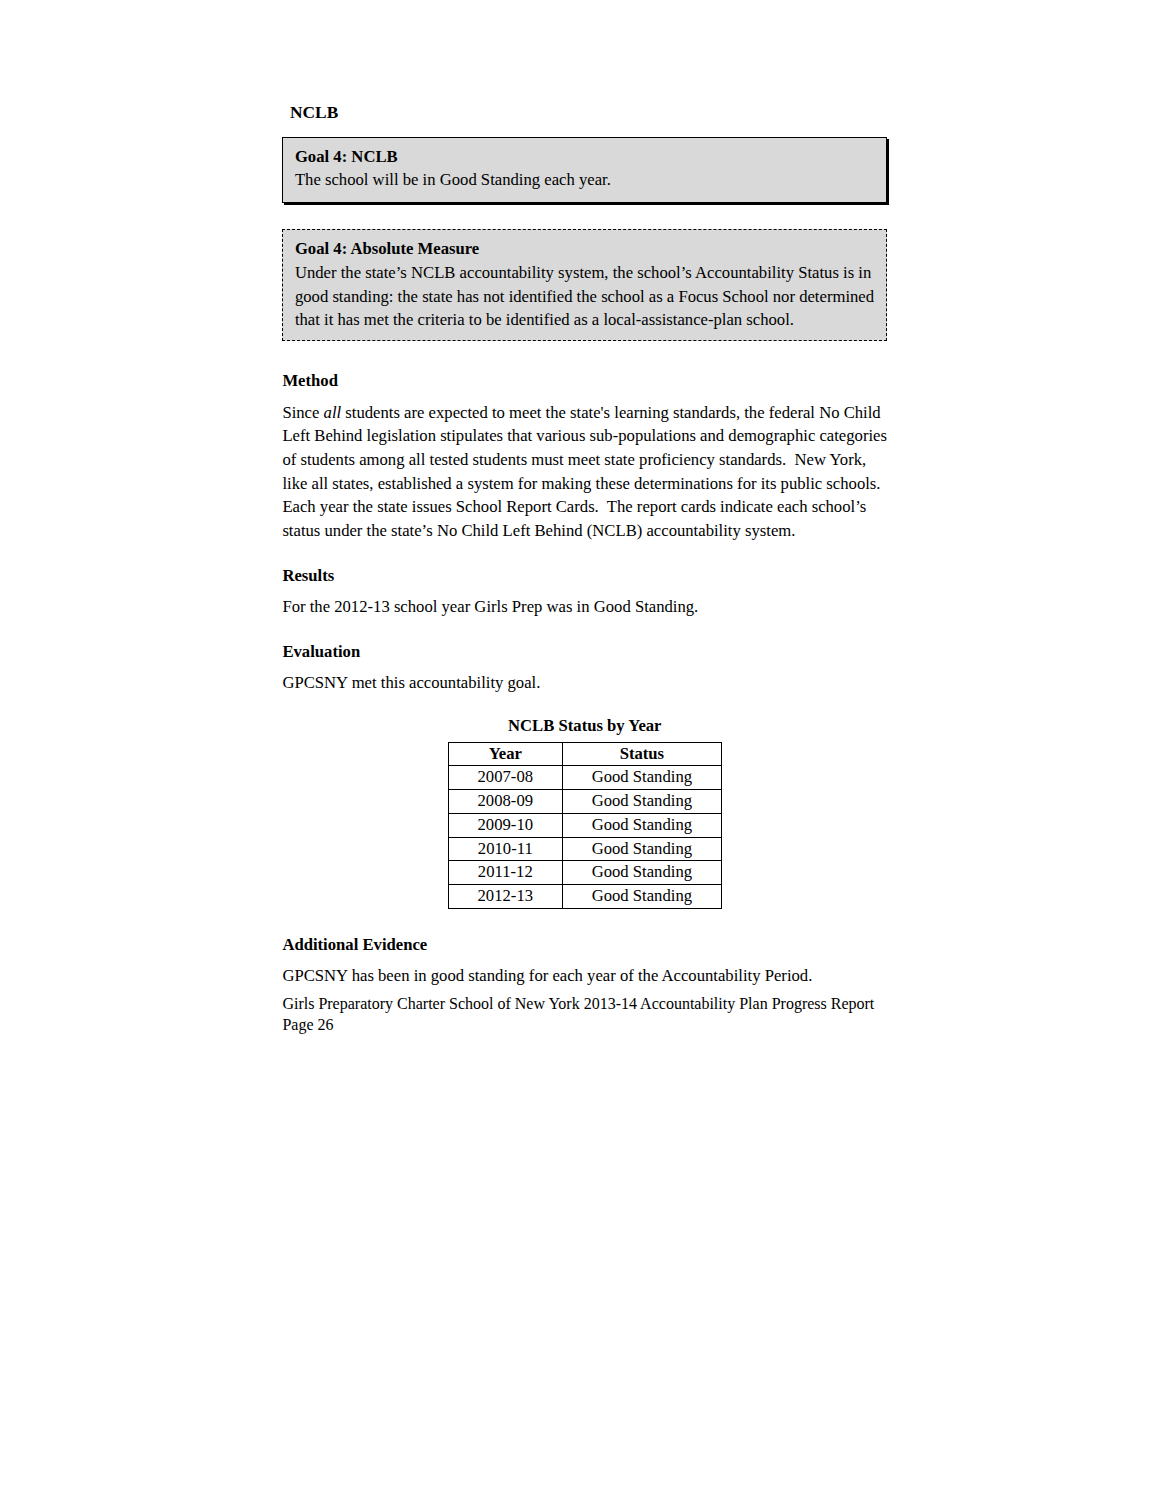NCLB
Goal 4: NCLB
The school will be in Good Standing each year.
Goal 4: Absolute Measure
Under the state’s NCLB accountability system, the school’s Accountability Status is in good standing: the state has not identified the school as a Focus School nor determined that it has met the criteria to be identified as a local-assistance-plan school.
Method
Since all students are expected to meet the state's learning standards, the federal No Child Left Behind legislation stipulates that various sub-populations and demographic categories of students among all tested students must meet state proficiency standards. New York, like all states, established a system for making these determinations for its public schools. Each year the state issues School Report Cards. The report cards indicate each school’s status under the state’s No Child Left Behind (NCLB) accountability system.
Results
For the 2012-13 school year Girls Prep was in Good Standing.
Evaluation
GPCSNY met this accountability goal.
NCLB Status by Year
| Year | Status |
| --- | --- |
| 2007-08 | Good Standing |
| 2008-09 | Good Standing |
| 2009-10 | Good Standing |
| 2010-11 | Good Standing |
| 2011-12 | Good Standing |
| 2012-13 | Good Standing |
Additional Evidence
GPCSNY has been in good standing for each year of the Accountability Period.
Girls Preparatory Charter School of New York 2013-14 Accountability Plan Progress Report
Page 26